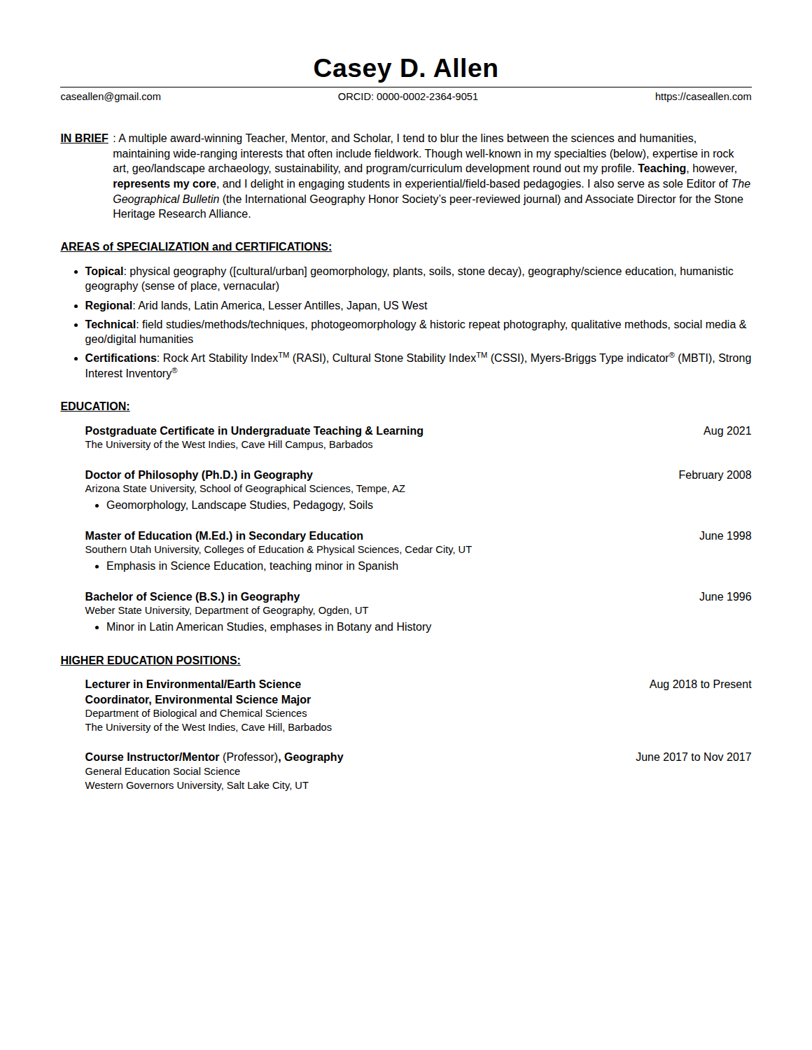Casey D. Allen
caseallen@gmail.com ORCID: 0000-0002-2364-9051 https://caseallen.com
IN BRIEF
: A multiple award-winning Teacher, Mentor, and Scholar, I tend to blur the lines between the sciences and humanities, maintaining wide-ranging interests that often include fieldwork. Though well-known in my specialties (below), expertise in rock art, geo/landscape archaeology, sustainability, and program/curriculum development round out my profile. Teaching, however, represents my core, and I delight in engaging students in experiential/field-based pedagogies. I also serve as sole Editor of The Geographical Bulletin (the International Geography Honor Society’s peer-reviewed journal) and Associate Director for the Stone Heritage Research Alliance.
AREAS of SPECIALIZATION and CERTIFICATIONS:
Topical: physical geography ([cultural/urban] geomorphology, plants, soils, stone decay), geography/science education, humanistic geography (sense of place, vernacular)
Regional: Arid lands, Latin America, Lesser Antilles, Japan, US West
Technical: field studies/methods/techniques, photogeomorphology & historic repeat photography, qualitative methods, social media & geo/digital humanities
Certifications: Rock Art Stability IndexTM (RASI), Cultural Stone Stability IndexTM (CSSI), Myers-Briggs Type indicator® (MBTI), Strong Interest Inventory®
EDUCATION:
Postgraduate Certificate in Undergraduate Teaching & Learning
Aug 2021
The University of the West Indies, Cave Hill Campus, Barbados
Doctor of Philosophy (Ph.D.) in Geography
February 2008
Arizona State University, School of Geographical Sciences, Tempe, AZ
Geomorphology, Landscape Studies, Pedagogy, Soils
Master of Education (M.Ed.) in Secondary Education
June 1998
Southern Utah University, Colleges of Education & Physical Sciences, Cedar City, UT
Emphasis in Science Education, teaching minor in Spanish
Bachelor of Science (B.S.) in Geography
June 1996
Weber State University, Department of Geography, Ogden, UT
Minor in Latin American Studies, emphases in Botany and History
HIGHER EDUCATION POSITIONS:
Lecturer in Environmental/Earth Science
Coordinator, Environmental Science Major
Aug 2018 to Present
Department of Biological and Chemical Sciences
The University of the West Indies, Cave Hill, Barbados
Course Instructor/Mentor (Professor), Geography
June 2017 to Nov 2017
General Education Social Science
Western Governors University, Salt Lake City, UT